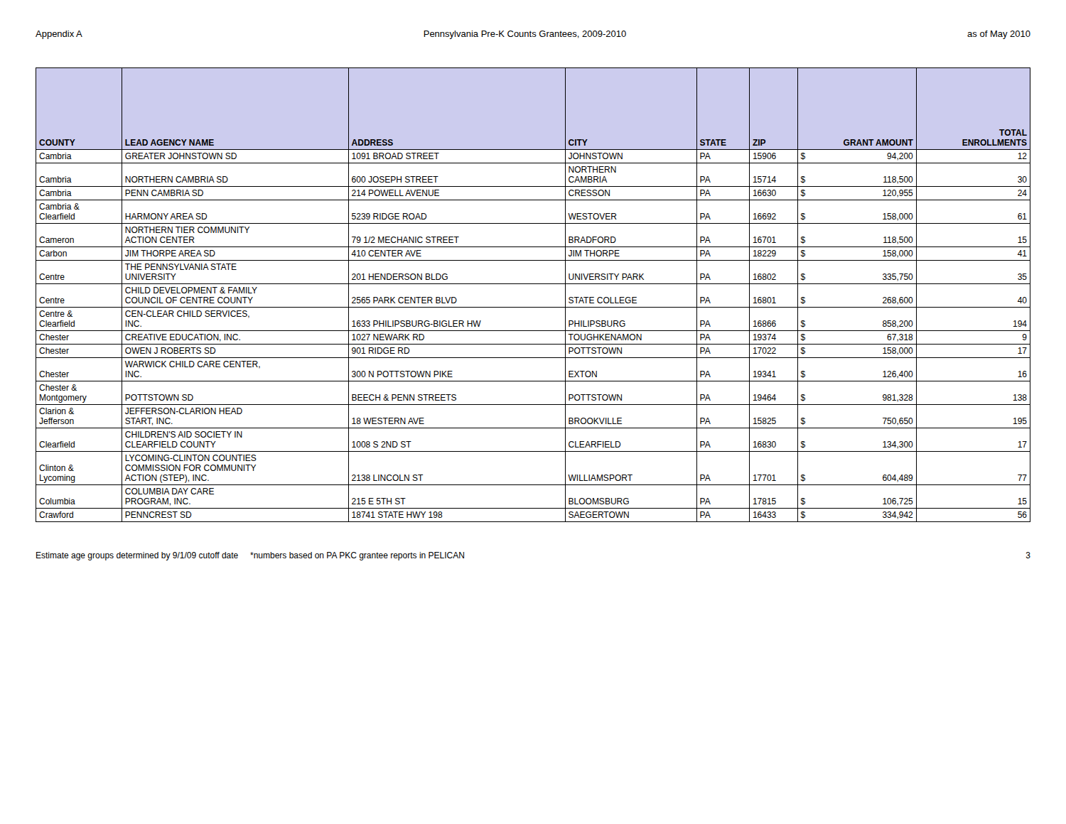Appendix A
Pennsylvania Pre-K Counts Grantees, 2009-2010
as of May 2010
| COUNTY | LEAD AGENCY NAME | ADDRESS | CITY | STATE | ZIP | GRANT AMOUNT | TOTAL ENROLLMENTS |
| --- | --- | --- | --- | --- | --- | --- | --- |
| Cambria | GREATER JOHNSTOWN SD | 1091 BROAD STREET | JOHNSTOWN | PA | 15906 | $ | 94,200 | 12 |
| Cambria | NORTHERN CAMBRIA SD | 600 JOSEPH STREET | NORTHERN CAMBRIA | PA | 15714 | $ | 118,500 | 30 |
| Cambria | PENN CAMBRIA SD | 214 POWELL AVENUE | CRESSON | PA | 16630 | $ | 120,955 | 24 |
| Cambria & Clearfield | HARMONY AREA SD | 5239 RIDGE ROAD | WESTOVER | PA | 16692 | $ | 158,000 | 61 |
| Cameron | NORTHERN TIER COMMUNITY ACTION CENTER | 79 1/2 MECHANIC STREET | BRADFORD | PA | 16701 | $ | 118,500 | 15 |
| Carbon | JIM THORPE AREA SD | 410 CENTER AVE | JIM THORPE | PA | 18229 | $ | 158,000 | 41 |
| Centre | THE PENNSYLVANIA STATE UNIVERSITY | 201 HENDERSON BLDG | UNIVERSITY PARK | PA | 16802 | $ | 335,750 | 35 |
| Centre | CHILD DEVELOPMENT & FAMILY COUNCIL OF CENTRE COUNTY | 2565 PARK CENTER BLVD | STATE COLLEGE | PA | 16801 | $ | 268,600 | 40 |
| Centre & Clearfield | CEN-CLEAR CHILD SERVICES, INC. | 1633 PHILIPSBURG-BIGLER HW | PHILIPSBURG | PA | 16866 | $ | 858,200 | 194 |
| Chester | CREATIVE EDUCATION, INC. | 1027 NEWARK RD | TOUGHKENAMON | PA | 19374 | $ | 67,318 | 9 |
| Chester | OWEN J ROBERTS SD | 901 RIDGE RD | POTTSTOWN | PA | 17022 | $ | 158,000 | 17 |
| Chester | WARWICK CHILD CARE CENTER, INC. | 300 N POTTSTOWN PIKE | EXTON | PA | 19341 | $ | 126,400 | 16 |
| Chester & Montgomery | POTTSTOWN SD | BEECH & PENN STREETS | POTTSTOWN | PA | 19464 | $ | 981,328 | 138 |
| Clarion & Jefferson | JEFFERSON-CLARION HEAD START, INC. | 18 WESTERN AVE | BROOKVILLE | PA | 15825 | $ | 750,650 | 195 |
| Clearfield | CHILDREN'S AID SOCIETY IN CLEARFIELD COUNTY | 1008 S 2ND ST | CLEARFIELD | PA | 16830 | $ | 134,300 | 17 |
| Clinton & Lycoming | LYCOMING-CLINTON COUNTIES COMMISSION FOR COMMUNITY ACTION (STEP), INC. | 2138 LINCOLN ST | WILLIAMSPORT | PA | 17701 | $ | 604,489 | 77 |
| Columbia | COLUMBIA DAY CARE PROGRAM, INC. | 215 E 5TH ST | BLOOMSBURG | PA | 17815 | $ | 106,725 | 15 |
| Crawford | PENNCREST SD | 18741 STATE HWY 198 | SAEGERTOWN | PA | 16433 | $ | 334,942 | 56 |
Estimate age groups determined by 9/1/09 cutoff date *numbers based on PA PKC grantee reports in PELICAN
3